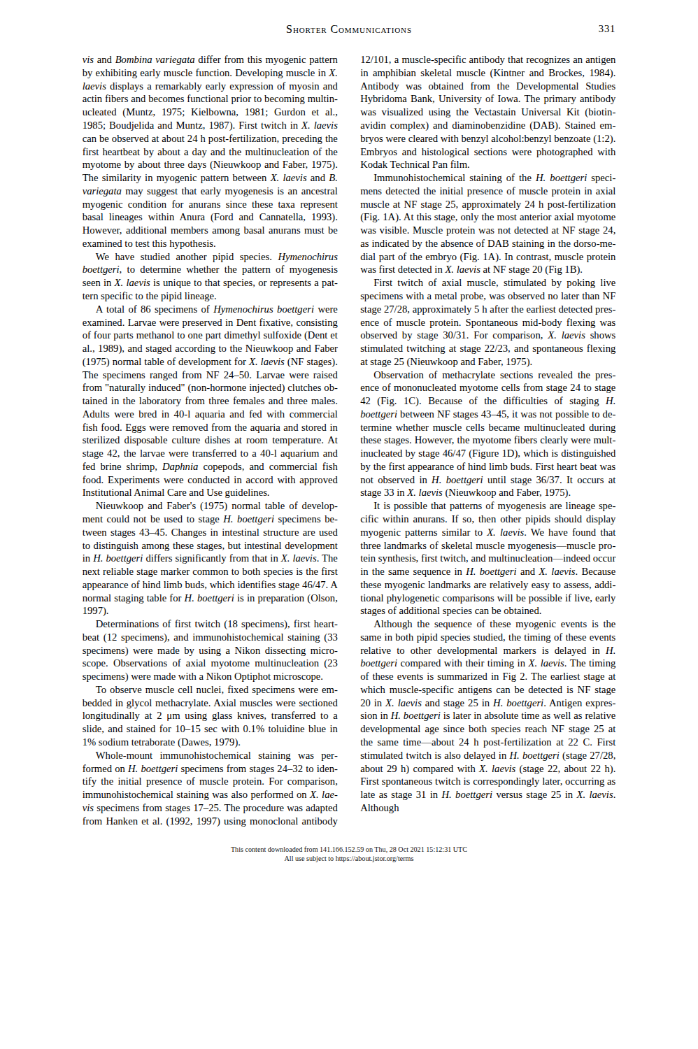Shorter Communications 331
vis and Bombina variegata differ from this myogenic pattern by exhibiting early muscle function. Developing muscle in X. laevis displays a remarkably early expression of myosin and actin fibers and becomes functional prior to becoming multinucleated (Muntz, 1975; Kielbowna, 1981; Gurdon et al., 1985; Boudjelida and Muntz, 1987). First twitch in X. laevis can be observed at about 24 h post-fertilization, preceding the first heartbeat by about a day and the multinucleation of the myotome by about three days (Nieuwkoop and Faber, 1975). The similarity in myogenic pattern between X. laevis and B. variegata may suggest that early myogenesis is an ancestral myogenic condition for anurans since these taxa represent basal lineages within Anura (Ford and Cannatella, 1993). However, additional members among basal anurans must be examined to test this hypothesis.
We have studied another pipid species. Hymenochirus boettgeri, to determine whether the pattern of myogenesis seen in X. laevis is unique to that species, or represents a pattern specific to the pipid lineage.
A total of 86 specimens of Hymenochirus boettgeri were examined. Larvae were preserved in Dent fixative, consisting of four parts methanol to one part dimethyl sulfoxide (Dent et al., 1989), and staged according to the Nieuwkoop and Faber (1975) normal table of development for X. laevis (NF stages). The specimens ranged from NF 24–50. Larvae were raised from "naturally induced" (non-hormone injected) clutches obtained in the laboratory from three females and three males. Adults were bred in 40-l aquaria and fed with commercial fish food. Eggs were removed from the aquaria and stored in sterilized disposable culture dishes at room temperature. At stage 42, the larvae were transferred to a 40-l aquarium and fed brine shrimp, Daphnia copepods, and commercial fish food. Experiments were conducted in accord with approved Institutional Animal Care and Use guidelines.
Nieuwkoop and Faber's (1975) normal table of development could not be used to stage H. boettgeri specimens between stages 43–45. Changes in intestinal structure are used to distinguish among these stages, but intestinal development in H. boettgeri differs significantly from that in X. laevis. The next reliable stage marker common to both species is the first appearance of hind limb buds, which identifies stage 46/47. A normal staging table for H. boettgeri is in preparation (Olson, 1997).
Determinations of first twitch (18 specimens), first heartbeat (12 specimens), and immunohistochemical staining (33 specimens) were made by using a Nikon dissecting microscope. Observations of axial myotome multinucleation (23 specimens) were made with a Nikon Optiphot microscope.
To observe muscle cell nuclei, fixed specimens were embedded in glycol methacrylate. Axial muscles were sectioned longitudinally at 2 μm using glass knives, transferred to a slide, and stained for 10–15 sec with 0.1% toluidine blue in 1% sodium tetraborate (Dawes, 1979).
Whole-mount immunohistochemical staining was performed on H. boettgeri specimens from stages 24–32 to identify the initial presence of muscle protein. For comparison, immunohistochemical staining was also performed on X. laevis specimens from stages 17–25. The procedure was adapted from Hanken et al. (1992, 1997) using monoclonal antibody 12/101, a muscle-specific antibody that recognizes an antigen in amphibian skeletal muscle (Kintner and Brockes, 1984). Antibody was obtained from the Developmental Studies Hybridoma Bank, University of Iowa. The primary antibody was visualized using the Vectastain Universal Kit (biotin-avidin complex) and diaminobenzidine (DAB). Stained embryos were cleared with benzyl alcohol:benzyl benzoate (1:2). Embryos and histological sections were photographed with Kodak Technical Pan film.
Immunohistochemical staining of the H. boettgeri specimens detected the initial presence of muscle protein in axial muscle at NF stage 25, approximately 24 h post-fertilization (Fig. 1A). At this stage, only the most anterior axial myotome was visible. Muscle protein was not detected at NF stage 24, as indicated by the absence of DAB staining in the dorso-medial part of the embryo (Fig. 1A). In contrast, muscle protein was first detected in X. laevis at NF stage 20 (Fig 1B).
First twitch of axial muscle, stimulated by poking live specimens with a metal probe, was observed no later than NF stage 27/28, approximately 5 h after the earliest detected presence of muscle protein. Spontaneous mid-body flexing was observed by stage 30/31. For comparison, X. laevis shows stimulated twitching at stage 22/23, and spontaneous flexing at stage 25 (Nieuwkoop and Faber, 1975).
Observation of methacrylate sections revealed the presence of mononucleated myotome cells from stage 24 to stage 42 (Fig. 1C). Because of the difficulties of staging H. boettgeri between NF stages 43–45, it was not possible to determine whether muscle cells became multinucleated during these stages. However, the myotome fibers clearly were multinucleated by stage 46/47 (Figure 1D), which is distinguished by the first appearance of hind limb buds. First heart beat was not observed in H. boettgeri until stage 36/37. It occurs at stage 33 in X. laevis (Nieuwkoop and Faber, 1975).
It is possible that patterns of myogenesis are lineage specific within anurans. If so, then other pipids should display myogenic patterns similar to X. laevis. We have found that three landmarks of skeletal muscle myogenesis—muscle protein synthesis, first twitch, and multinucleation—indeed occur in the same sequence in H. boettgeri and X. laevis. Because these myogenic landmarks are relatively easy to assess, additional phylogenetic comparisons will be possible if live, early stages of additional species can be obtained.
Although the sequence of these myogenic events is the same in both pipid species studied, the timing of these events relative to other developmental markers is delayed in H. boettgeri compared with their timing in X. laevis. The timing of these events is summarized in Fig 2. The earliest stage at which muscle-specific antigens can be detected is NF stage 20 in X. laevis and stage 25 in H. boettgeri. Antigen expression in H. boettgeri is later in absolute time as well as relative developmental age since both species reach NF stage 25 at the same time—about 24 h post-fertilization at 22 C. First stimulated twitch is also delayed in H. boettgeri (stage 27/28, about 29 h) compared with X. laevis (stage 22, about 22 h). First spontaneous twitch is correspondingly later, occurring as late as stage 31 in H. boettgeri versus stage 25 in X. laevis. Although
This content downloaded from 141.166.152.59 on Thu, 28 Oct 2021 15:12:31 UTC
All use subject to https://about.jstor.org/terms